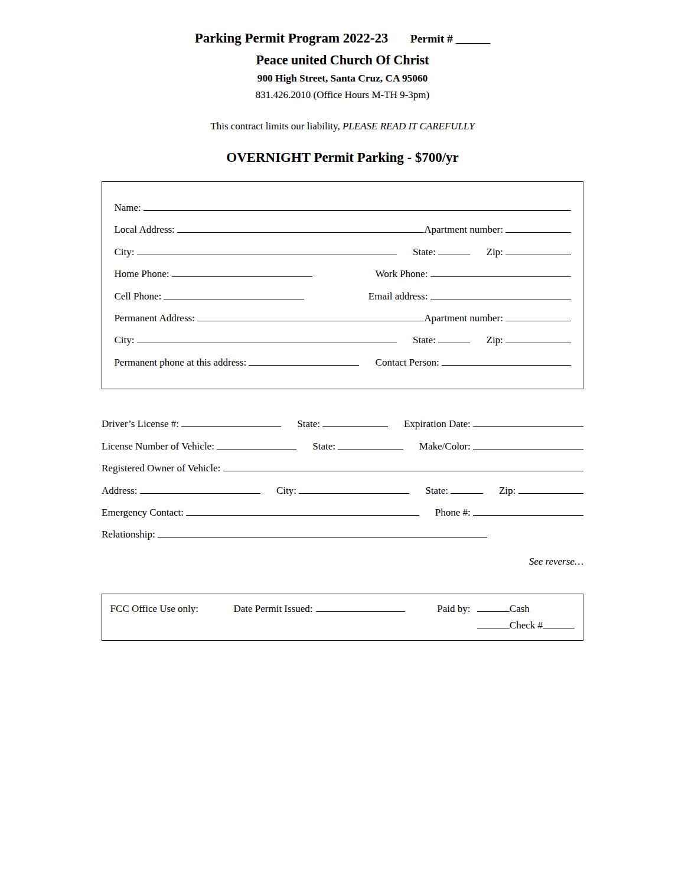Parking Permit Program 2022-23
Permit # ______
Peace united Church Of Christ
900 High Street, Santa Cruz, CA 95060
831.426.2010 (Office Hours M-TH 9-3pm)
This contract limits our liability, PLEASE READ IT CAREFULLY
OVERNIGHT Permit Parking - $700/yr
Name:
Local Address: Apartment number:
City: State: Zip:
Home Phone: Work Phone:
Cell Phone: Email address:
Permanent Address: Apartment number:
City: State: Zip:
Permanent phone at this address: Contact Person:
Driver’s License #: State: Expiration Date:
License Number of Vehicle: State: Make/Color:
Registered Owner of Vehicle:
Address: City: State: Zip:
Emergency Contact: Phone #:
Relationship:
See reverse…
FCC Office Use only: Date Permit Issued: Paid by:
Cash
Check #